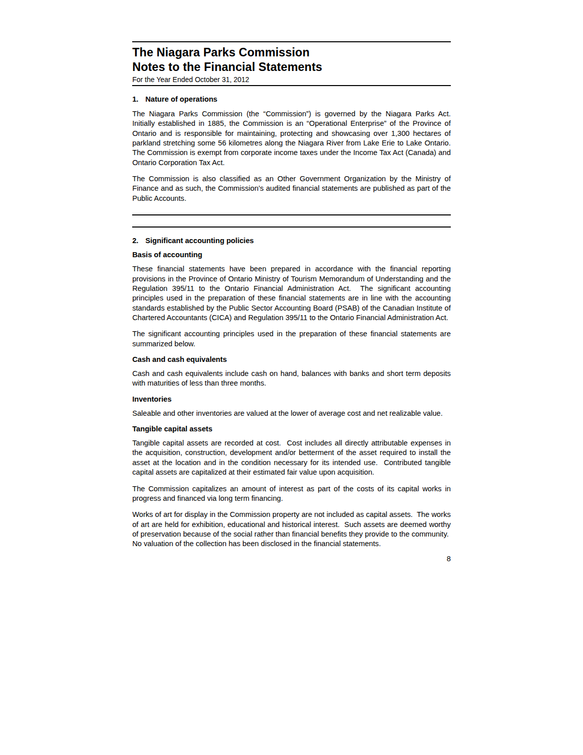The Niagara Parks Commission
Notes to the Financial Statements
For the Year Ended October 31, 2012
1. Nature of operations
The Niagara Parks Commission (the “Commission”) is governed by the Niagara Parks Act. Initially established in 1885, the Commission is an “Operational Enterprise” of the Province of Ontario and is responsible for maintaining, protecting and showcasing over 1,300 hectares of parkland stretching some 56 kilometres along the Niagara River from Lake Erie to Lake Ontario. The Commission is exempt from corporate income taxes under the Income Tax Act (Canada) and Ontario Corporation Tax Act.
The Commission is also classified as an Other Government Organization by the Ministry of Finance and as such, the Commission’s audited financial statements are published as part of the Public Accounts.
2. Significant accounting policies
Basis of accounting
These financial statements have been prepared in accordance with the financial reporting provisions in the Province of Ontario Ministry of Tourism Memorandum of Understanding and the Regulation 395/11 to the Ontario Financial Administration Act. The significant accounting principles used in the preparation of these financial statements are in line with the accounting standards established by the Public Sector Accounting Board (PSAB) of the Canadian Institute of Chartered Accountants (CICA) and Regulation 395/11 to the Ontario Financial Administration Act.
The significant accounting principles used in the preparation of these financial statements are summarized below.
Cash and cash equivalents
Cash and cash equivalents include cash on hand, balances with banks and short term deposits with maturities of less than three months.
Inventories
Saleable and other inventories are valued at the lower of average cost and net realizable value.
Tangible capital assets
Tangible capital assets are recorded at cost. Cost includes all directly attributable expenses in the acquisition, construction, development and/or betterment of the asset required to install the asset at the location and in the condition necessary for its intended use. Contributed tangible capital assets are capitalized at their estimated fair value upon acquisition.
The Commission capitalizes an amount of interest as part of the costs of its capital works in progress and financed via long term financing.
Works of art for display in the Commission property are not included as capital assets. The works of art are held for exhibition, educational and historical interest. Such assets are deemed worthy of preservation because of the social rather than financial benefits they provide to the community. No valuation of the collection has been disclosed in the financial statements.
8